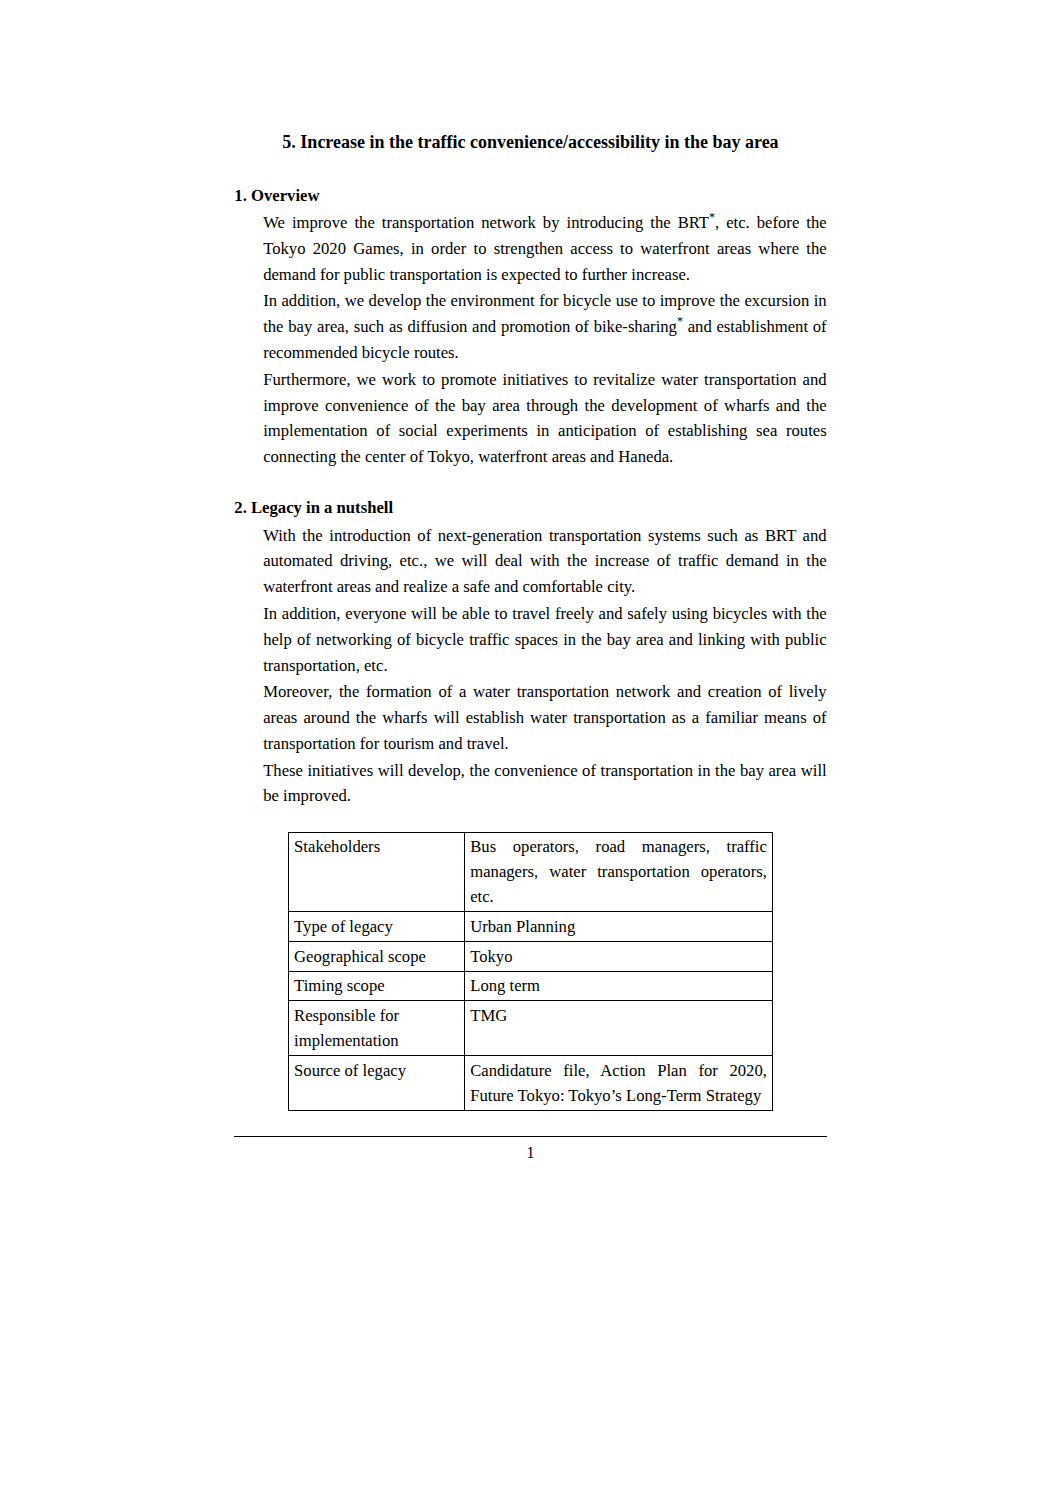5. Increase in the traffic convenience/accessibility in the bay area
1. Overview
We improve the transportation network by introducing the BRT*, etc. before the Tokyo 2020 Games, in order to strengthen access to waterfront areas where the demand for public transportation is expected to further increase.
In addition, we develop the environment for bicycle use to improve the excursion in the bay area, such as diffusion and promotion of bike-sharing* and establishment of recommended bicycle routes.
Furthermore, we work to promote initiatives to revitalize water transportation and improve convenience of the bay area through the development of wharfs and the implementation of social experiments in anticipation of establishing sea routes connecting the center of Tokyo, waterfront areas and Haneda.
2. Legacy in a nutshell
With the introduction of next-generation transportation systems such as BRT and automated driving, etc., we will deal with the increase of traffic demand in the waterfront areas and realize a safe and comfortable city.
In addition, everyone will be able to travel freely and safely using bicycles with the help of networking of bicycle traffic spaces in the bay area and linking with public transportation, etc.
Moreover, the formation of a water transportation network and creation of lively areas around the wharfs will establish water transportation as a familiar means of transportation for tourism and travel.
These initiatives will develop, the convenience of transportation in the bay area will be improved.
| Stakeholders | Bus operators, road managers, traffic managers, water transportation operators, etc. |
| Type of legacy | Urban Planning |
| Geographical scope | Tokyo |
| Timing scope | Long term |
| Responsible for implementation | TMG |
| Source of legacy | Candidature file, Action Plan for 2020, Future Tokyo: Tokyo’s Long-Term Strategy |
1